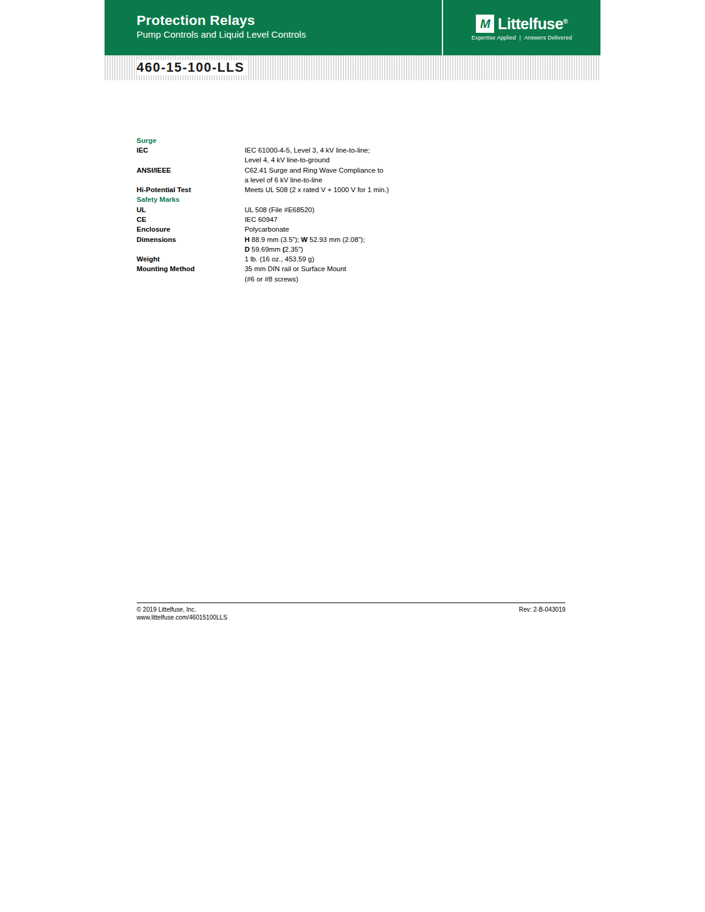Protection Relays
Pump Controls and Liquid Level Controls
M
Littelfuse®
Expertise Applied | Answers Delivered
460-15-100-LLS
| Surge |
| IEC | IEC 61000-4-5, Level 3, 4 kV line-to-line; |
| | Level 4, 4 kV line-to-ground |
| ANSI/IEEE | C62.41 Surge and Ring Wave Compliance to |
| | a level of 6 kV line-to-line |
| Hi-Potential Test | Meets UL 508 (2 x rated V + 1000 V for 1 min.) |
| Safety Marks |
| UL | UL 508 (File #E68520) |
| CE | IEC 60947 |
| Enclosure | Polycarbonate |
| Dimensions | H 88.9 mm (3.5”); W 52.93 mm (2.08”); |
| | D 59.69mm ( 2.35”) |
| Weight | 1 lb. (16 oz., 453.59 g) |
| Mounting Method | 35 mm DIN rail or Surface Mount |
| | (#6 or #8 screws) |
© 2019 Littelfuse, Inc.
www.littelfuse.com/46015100LLS
Rev: 2-B-043019